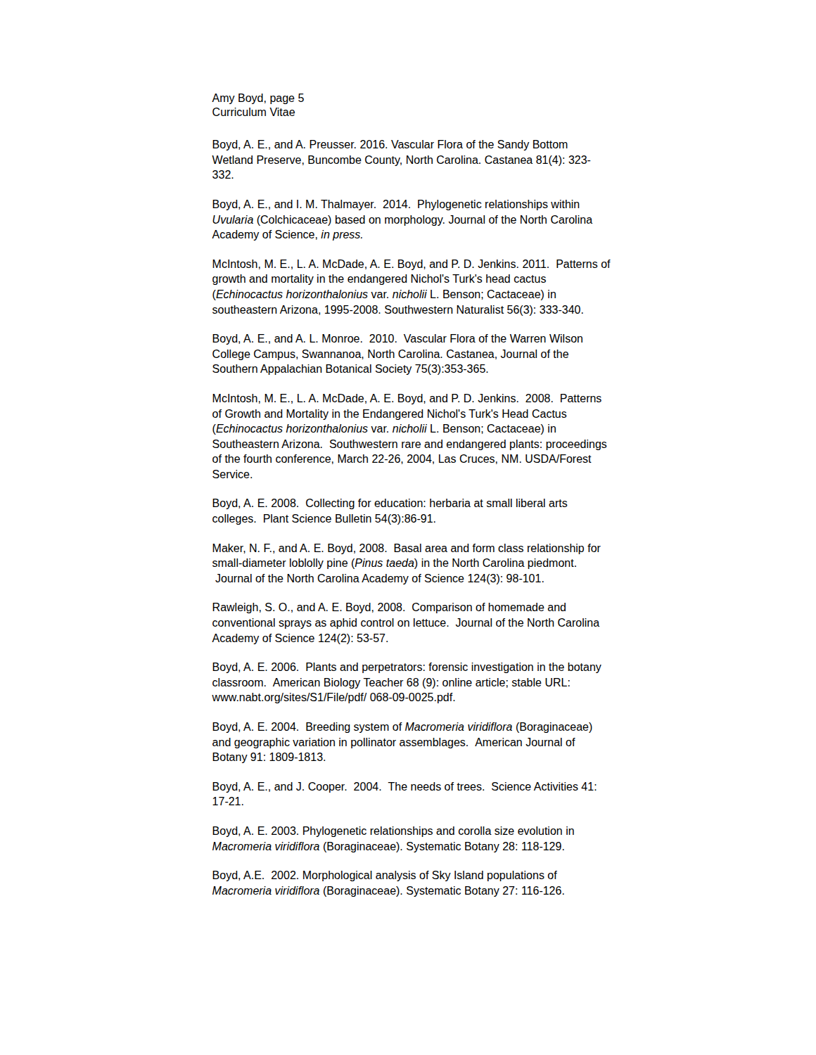Amy Boyd, page 5
Curriculum Vitae
Boyd, A. E., and A. Preusser. 2016. Vascular Flora of the Sandy Bottom Wetland Preserve, Buncombe County, North Carolina. Castanea 81(4): 323-332.
Boyd, A. E., and I. M. Thalmayer. 2014. Phylogenetic relationships within Uvularia (Colchicaceae) based on morphology. Journal of the North Carolina Academy of Science, in press.
McIntosh, M. E., L. A. McDade, A. E. Boyd, and P. D. Jenkins. 2011. Patterns of growth and mortality in the endangered Nichol's Turk's head cactus (Echinocactus horizonthalonius var. nicholii L. Benson; Cactaceae) in southeastern Arizona, 1995-2008. Southwestern Naturalist 56(3): 333-340.
Boyd, A. E., and A. L. Monroe. 2010. Vascular Flora of the Warren Wilson College Campus, Swannanoa, North Carolina. Castanea, Journal of the Southern Appalachian Botanical Society 75(3):353-365.
McIntosh, M. E., L. A. McDade, A. E. Boyd, and P. D. Jenkins. 2008. Patterns of Growth and Mortality in the Endangered Nichol's Turk's Head Cactus (Echinocactus horizonthalonius var. nicholii L. Benson; Cactaceae) in Southeastern Arizona. Southwestern rare and endangered plants: proceedings of the fourth conference, March 22-26, 2004, Las Cruces, NM. USDA/Forest Service.
Boyd, A. E. 2008. Collecting for education: herbaria at small liberal arts colleges. Plant Science Bulletin 54(3):86-91.
Maker, N. F., and A. E. Boyd, 2008. Basal area and form class relationship for small-diameter loblolly pine (Pinus taeda) in the North Carolina piedmont. Journal of the North Carolina Academy of Science 124(3): 98-101.
Rawleigh, S. O., and A. E. Boyd, 2008. Comparison of homemade and conventional sprays as aphid control on lettuce. Journal of the North Carolina Academy of Science 124(2): 53-57.
Boyd, A. E. 2006. Plants and perpetrators: forensic investigation in the botany classroom. American Biology Teacher 68 (9): online article; stable URL: www.nabt.org/sites/S1/File/pdf/ 068-09-0025.pdf.
Boyd, A. E. 2004. Breeding system of Macromeria viridiflora (Boraginaceae) and geographic variation in pollinator assemblages. American Journal of Botany 91: 1809-1813.
Boyd, A. E., and J. Cooper. 2004. The needs of trees. Science Activities 41: 17-21.
Boyd, A. E. 2003. Phylogenetic relationships and corolla size evolution in Macromeria viridiflora (Boraginaceae). Systematic Botany 28: 118-129.
Boyd, A.E. 2002. Morphological analysis of Sky Island populations of Macromeria viridiflora (Boraginaceae). Systematic Botany 27: 116-126.